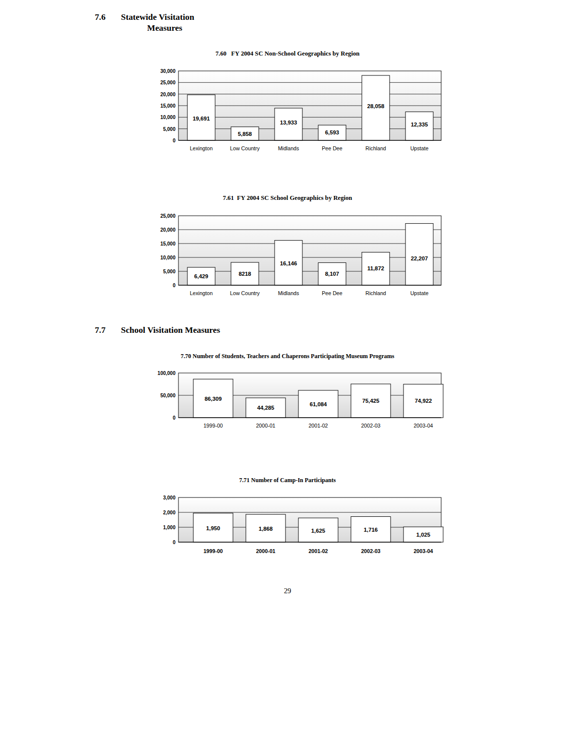7.6 Statewide Visitation
Measures
7.60 FY 2004 SC Non-School Geographics by Region
30,000 25,000 20,000 15,000 10,000 5,000 0 19,691 5,858 13,933 6,593 28,058 12,335 Lexington Low Country Midlands Pee Dee Richland Upstate
7.61 FY 2004 SC School Geographics by Region
25,000 20,000 15,000 10,000 5,000 0 6,429 8218 16,146 8,107 11,872 22,207 Lexington Low Country Midlands Pee Dee Richland Upstate
7.7 School Visitation Measures
7.70 Number of Students, Teachers and Chaperons Participating Museum Programs
100,000 50,000 0 86,309 44,285 61,084 75,425 74,922 1999-00 2000-01 2001-02 2002-03 2003-04
7.71 Number of Camp-In Participants
3,000 2,000 1,000 0 1,950 1,868 1,625 1,716 1,025 1999-00 2000-01 2001-02 2002-03 2003-04
29